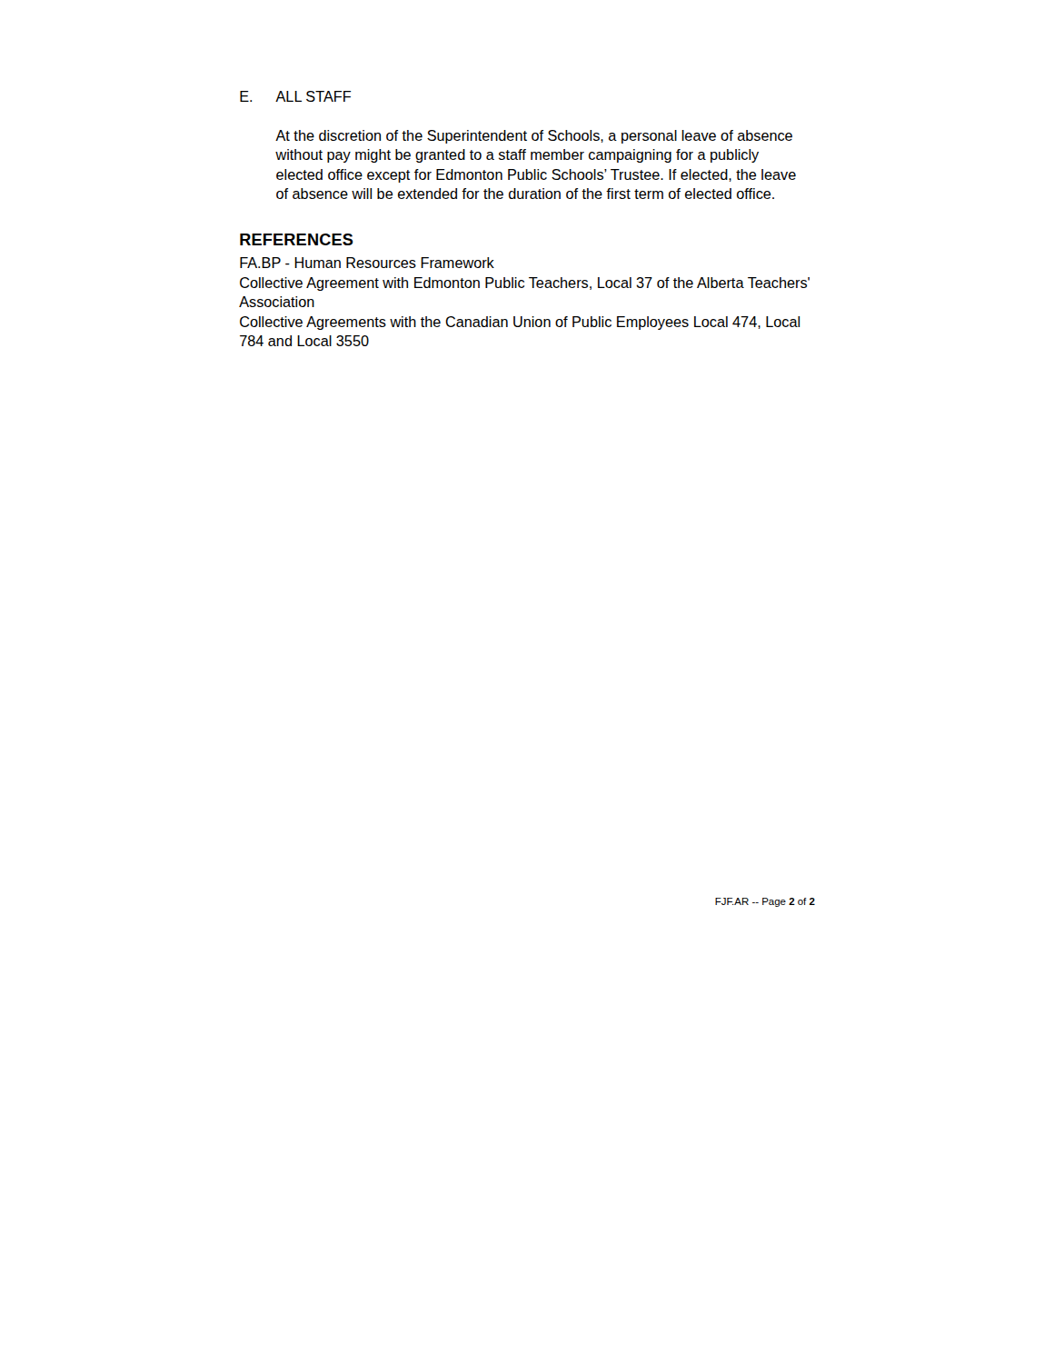E.
ALL STAFF
At the discretion of the Superintendent of Schools, a personal leave of absence without pay might be granted to a staff member campaigning for a publicly elected office except for Edmonton Public Schools’ Trustee. If elected, the leave of absence will be extended for the duration of the first term of elected office.
REFERENCES
FA.BP - Human Resources Framework
Collective Agreement with Edmonton Public Teachers, Local 37 of the Alberta Teachers' Association
Collective Agreements with the Canadian Union of Public Employees Local 474, Local 784 and Local 3550
FJF.AR -- Page 2 of 2